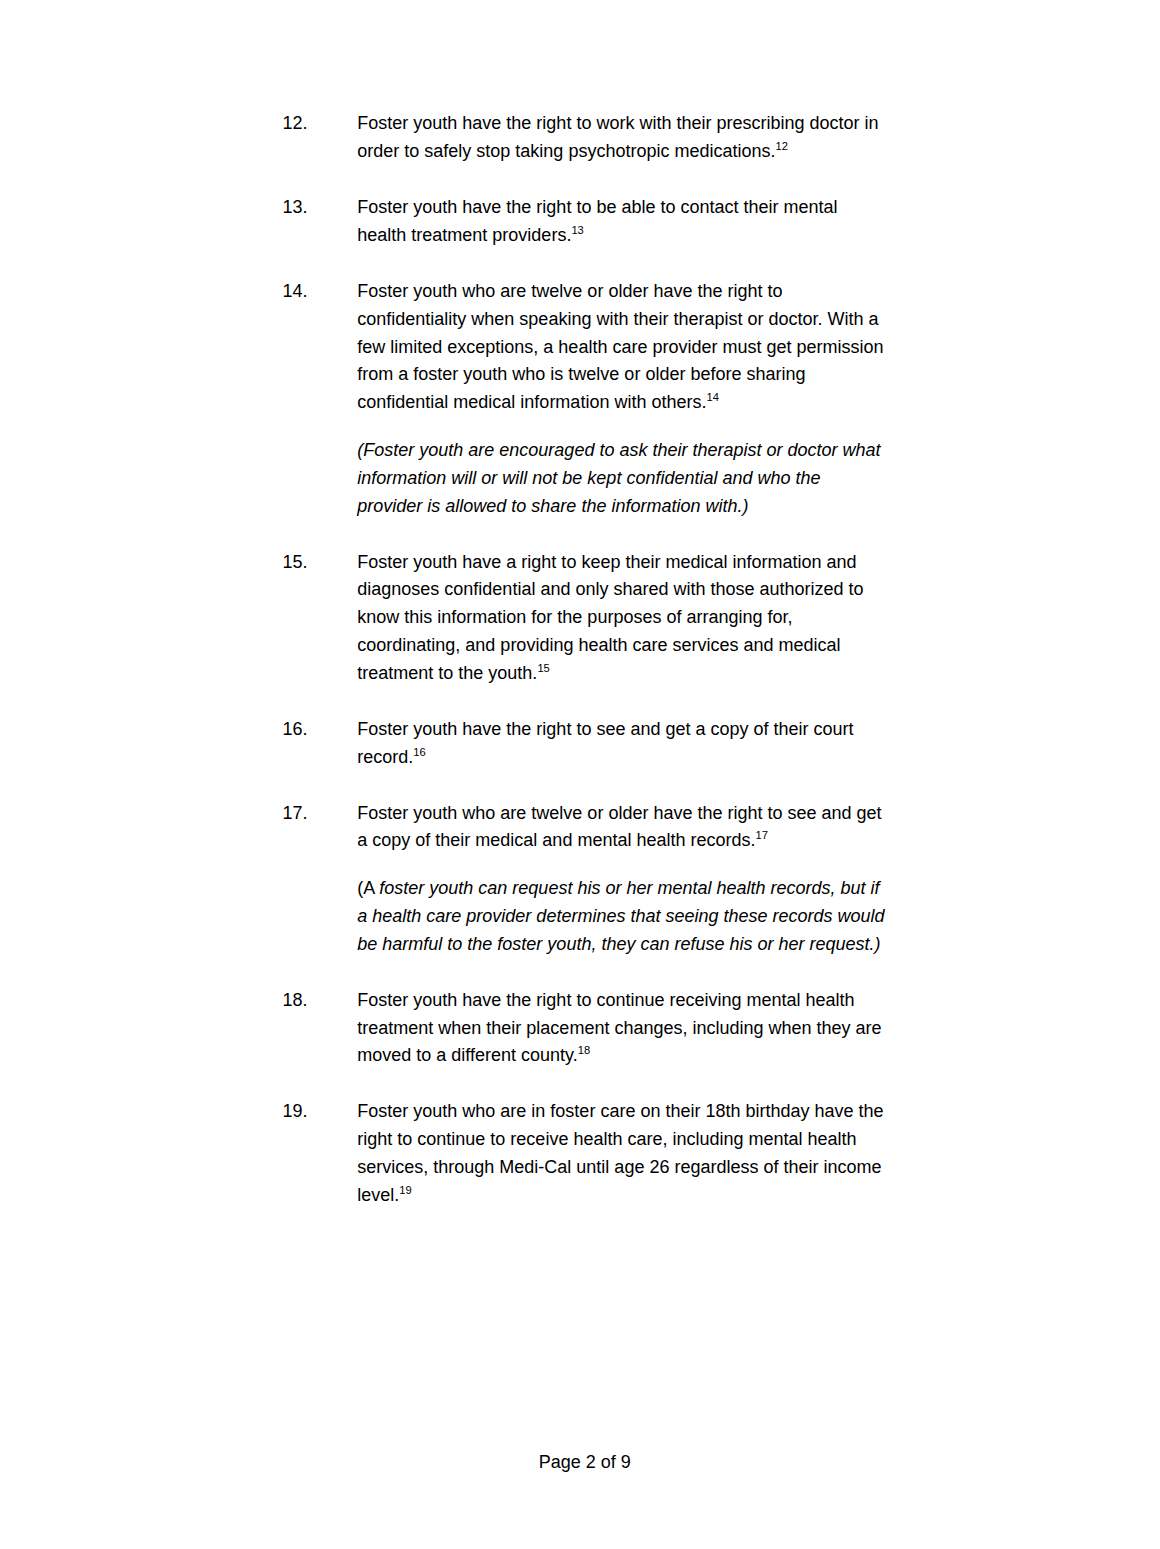12. Foster youth have the right to work with their prescribing doctor in order to safely stop taking psychotropic medications.12
13. Foster youth have the right to be able to contact their mental health treatment providers.13
14. Foster youth who are twelve or older have the right to confidentiality when speaking with their therapist or doctor. With a few limited exceptions, a health care provider must get permission from a foster youth who is twelve or older before sharing confidential medical information with others.14
(Foster youth are encouraged to ask their therapist or doctor what information will or will not be kept confidential and who the provider is allowed to share the information with.)
15. Foster youth have a right to keep their medical information and diagnoses confidential and only shared with those authorized to know this information for the purposes of arranging for, coordinating, and providing health care services and medical treatment to the youth.15
16. Foster youth have the right to see and get a copy of their court record.16
17. Foster youth who are twelve or older have the right to see and get a copy of their medical and mental health records.17
(A foster youth can request his or her mental health records, but if a health care provider determines that seeing these records would be harmful to the foster youth, they can refuse his or her request.)
18. Foster youth have the right to continue receiving mental health treatment when their placement changes, including when they are moved to a different county.18
19. Foster youth who are in foster care on their 18th birthday have the right to continue to receive health care, including mental health services, through Medi-Cal until age 26 regardless of their income level.19
Page 2 of 9